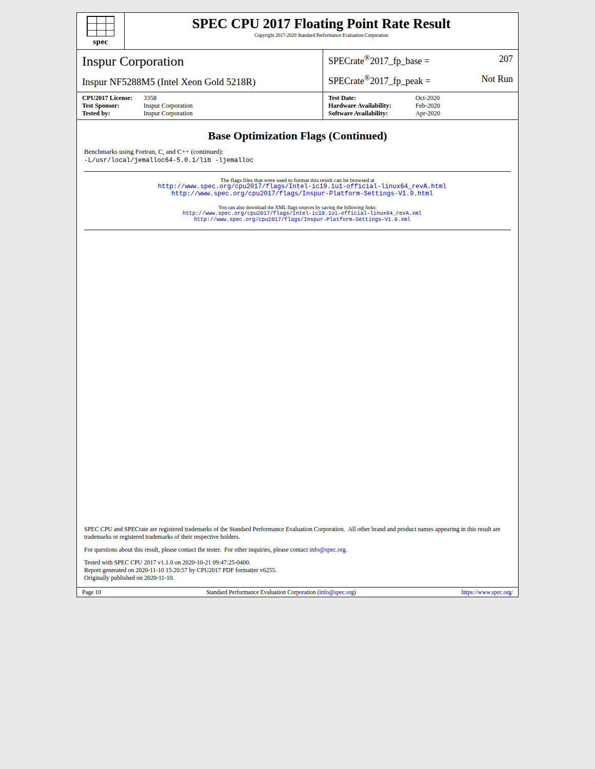spec
SPEC CPU 2017 Floating Point Rate Result
Copyright 2017-2020 Standard Performance Evaluation Corporation
Inspur Corporation
Inspur NF5288M5 (Intel Xeon Gold 5218R)
SPECrate®2017_fp_base = 207
SPECrate®2017_fp_peak = Not Run
CPU2017 License: 3358
Test Sponsor: Inspur Corporation
Tested by: Inspur Corporation
Test Date: Oct-2020
Hardware Availability: Feb-2020
Software Availability: Apr-2020
Base Optimization Flags (Continued)
Benchmarks using Fortran, C, and C++ (continued):
-L/usr/local/jemalloc64-5.0.1/lib -ljemalloc
The flags files that were used to format this result can be browsed at
http://www.spec.org/cpu2017/flags/Intel-ic19.1u1-official-linux64_revA.html
http://www.spec.org/cpu2017/flags/Inspur-Platform-Settings-V1.9.html
You can also download the XML flags sources by saving the following links:
http://www.spec.org/cpu2017/flags/Intel-ic19.1u1-official-linux64_revA.xml
http://www.spec.org/cpu2017/flags/Inspur-Platform-Settings-V1.9.xml
SPEC CPU and SPECrate are registered trademarks of the Standard Performance Evaluation Corporation. All other brand and product names appearing in this result are trademarks or registered trademarks of their respective holders.
For questions about this result, please contact the tester. For other inquiries, please contact info@spec.org.
Tested with SPEC CPU 2017 v1.1.0 on 2020-10-21 09:47:25-0400.
Report generated on 2020-11-10 15:20:57 by CPU2017 PDF formatter v6255.
Originally published on 2020-11-10.
Page 10
Standard Performance Evaluation Corporation (info@spec.org)
https://www.spec.org/